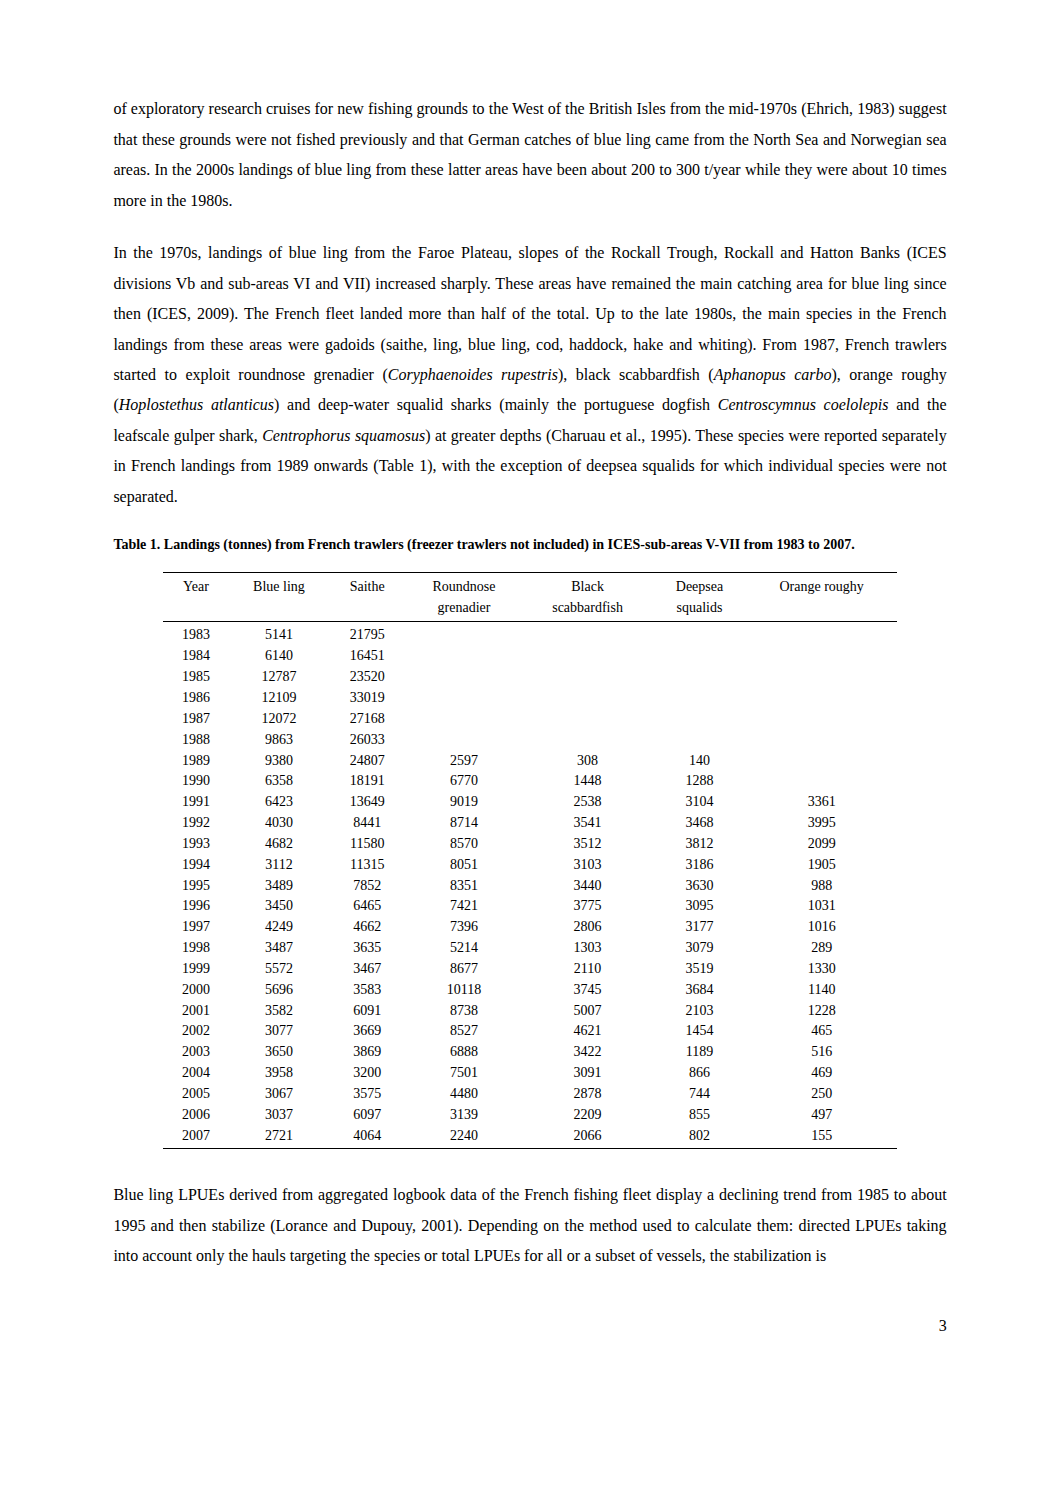of exploratory research cruises for new fishing grounds to the West of the British Isles from the mid-1970s (Ehrich, 1983) suggest that these grounds were not fished previously and that German catches of blue ling came from the North Sea and Norwegian sea areas. In the 2000s landings of blue ling from these latter areas have been about 200 to 300 t/year while they were about 10 times more in the 1980s.
In the 1970s, landings of blue ling from the Faroe Plateau, slopes of the Rockall Trough, Rockall and Hatton Banks (ICES divisions Vb and sub-areas VI and VII) increased sharply. These areas have remained the main catching area for blue ling since then (ICES, 2009). The French fleet landed more than half of the total. Up to the late 1980s, the main species in the French landings from these areas were gadoids (saithe, ling, blue ling, cod, haddock, hake and whiting). From 1987, French trawlers started to exploit roundnose grenadier (Coryphaenoides rupestris), black scabbardfish (Aphanopus carbo), orange roughy (Hoplostethus atlanticus) and deep-water squalid sharks (mainly the portuguese dogfish Centroscymnus coelolepis and the leafscale gulper shark, Centrophorus squamosus) at greater depths (Charuau et al., 1995). These species were reported separately in French landings from 1989 onwards (Table 1), with the exception of deepsea squalids for which individual species were not separated.
Table 1. Landings (tonnes) from French trawlers (freezer trawlers not included) in ICES-sub-areas V-VII from 1983 to 2007.
| Year | Blue ling | Saithe | Roundnose | Black | Deepsea | Orange roughy |
| --- | --- | --- | --- | --- | --- | --- |
| | | | grenadier | scabbardfish | squalids | |
| 1983 | 5141 | 21795 | | | | |
| 1984 | 6140 | 16451 | | | | |
| 1985 | 12787 | 23520 | | | | |
| 1986 | 12109 | 33019 | | | | |
| 1987 | 12072 | 27168 | | | | |
| 1988 | 9863 | 26033 | | | | |
| 1989 | 9380 | 24807 | 2597 | 308 | 140 | |
| 1990 | 6358 | 18191 | 6770 | 1448 | 1288 | |
| 1991 | 6423 | 13649 | 9019 | 2538 | 3104 | 3361 |
| 1992 | 4030 | 8441 | 8714 | 3541 | 3468 | 3995 |
| 1993 | 4682 | 11580 | 8570 | 3512 | 3812 | 2099 |
| 1994 | 3112 | 11315 | 8051 | 3103 | 3186 | 1905 |
| 1995 | 3489 | 7852 | 8351 | 3440 | 3630 | 988 |
| 1996 | 3450 | 6465 | 7421 | 3775 | 3095 | 1031 |
| 1997 | 4249 | 4662 | 7396 | 2806 | 3177 | 1016 |
| 1998 | 3487 | 3635 | 5214 | 1303 | 3079 | 289 |
| 1999 | 5572 | 3467 | 8677 | 2110 | 3519 | 1330 |
| 2000 | 5696 | 3583 | 10118 | 3745 | 3684 | 1140 |
| 2001 | 3582 | 6091 | 8738 | 5007 | 2103 | 1228 |
| 2002 | 3077 | 3669 | 8527 | 4621 | 1454 | 465 |
| 2003 | 3650 | 3869 | 6888 | 3422 | 1189 | 516 |
| 2004 | 3958 | 3200 | 7501 | 3091 | 866 | 469 |
| 2005 | 3067 | 3575 | 4480 | 2878 | 744 | 250 |
| 2006 | 3037 | 6097 | 3139 | 2209 | 855 | 497 |
| 2007 | 2721 | 4064 | 2240 | 2066 | 802 | 155 |
Blue ling LPUEs derived from aggregated logbook data of the French fishing fleet display a declining trend from 1985 to about 1995 and then stabilize (Lorance and Dupouy, 2001). Depending on the method used to calculate them: directed LPUEs taking into account only the hauls targeting the species or total LPUEs for all or a subset of vessels, the stabilization is
3